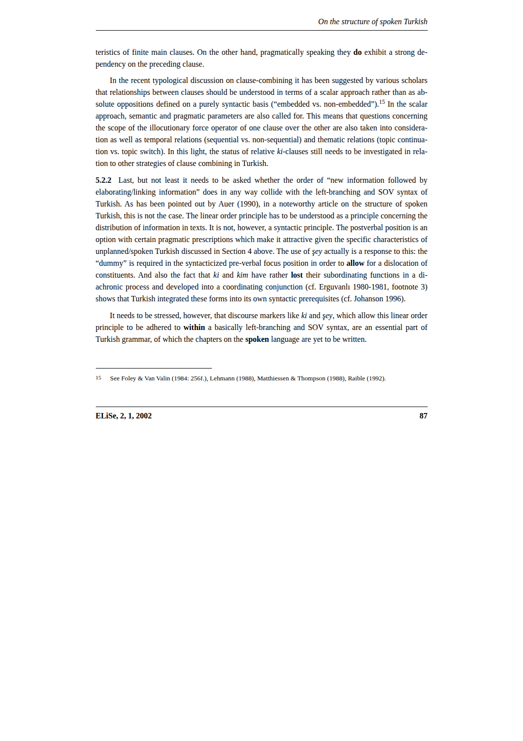On the structure of spoken Turkish
teristics of finite main clauses. On the other hand, pragmatically speaking they do exhibit a strong dependency on the preceding clause.
In the recent typological discussion on clause-combining it has been suggested by various scholars that relationships between clauses should be understood in terms of a scalar approach rather than as absolute oppositions defined on a purely syntactic basis (“embedded vs. non-embedded”).15 In the scalar approach, semantic and pragmatic parameters are also called for. This means that questions concerning the scope of the illocutionary force operator of one clause over the other are also taken into consideration as well as temporal relations (sequential vs. non-sequential) and thematic relations (topic continuation vs. topic switch). In this light, the status of relative ki-clauses still needs to be investigated in relation to other strategies of clause combining in Turkish.
5.2.2 Last, but not least it needs to be asked whether the order of “new information followed by elaborating/linking information” does in any way collide with the left-branching and SOV syntax of Turkish. As has been pointed out by Auer (1990), in a noteworthy article on the structure of spoken Turkish, this is not the case. The linear order principle has to be understood as a principle concerning the distribution of information in texts. It is not, however, a syntactic principle. The postverbal position is an option with certain pragmatic prescriptions which make it attractive given the specific characteristics of unplanned/spoken Turkish discussed in Section 4 above. The use of şey actually is a response to this: the “dummy” is required in the syntacticized pre-verbal focus position in order to allow for a dislocation of constituents. And also the fact that ki and kim have rather lost their subordinating functions in a diachronic process and developed into a coordinating conjunction (cf. Erguvanlı 1980-1981, footnote 3) shows that Turkish integrated these forms into its own syntactic prerequisites (cf. Johanson 1996).
It needs to be stressed, however, that discourse markers like ki and şey, which allow this linear order principle to be adhered to within a basically left-branching and SOV syntax, are an essential part of Turkish grammar, of which the chapters on the spoken language are yet to be written.
15 See Foley & Van Valin (1984: 256f.), Lehmann (1988), Matthiessen & Thompson (1988), Raible (1992).
ELiSe, 2, 1, 2002 87